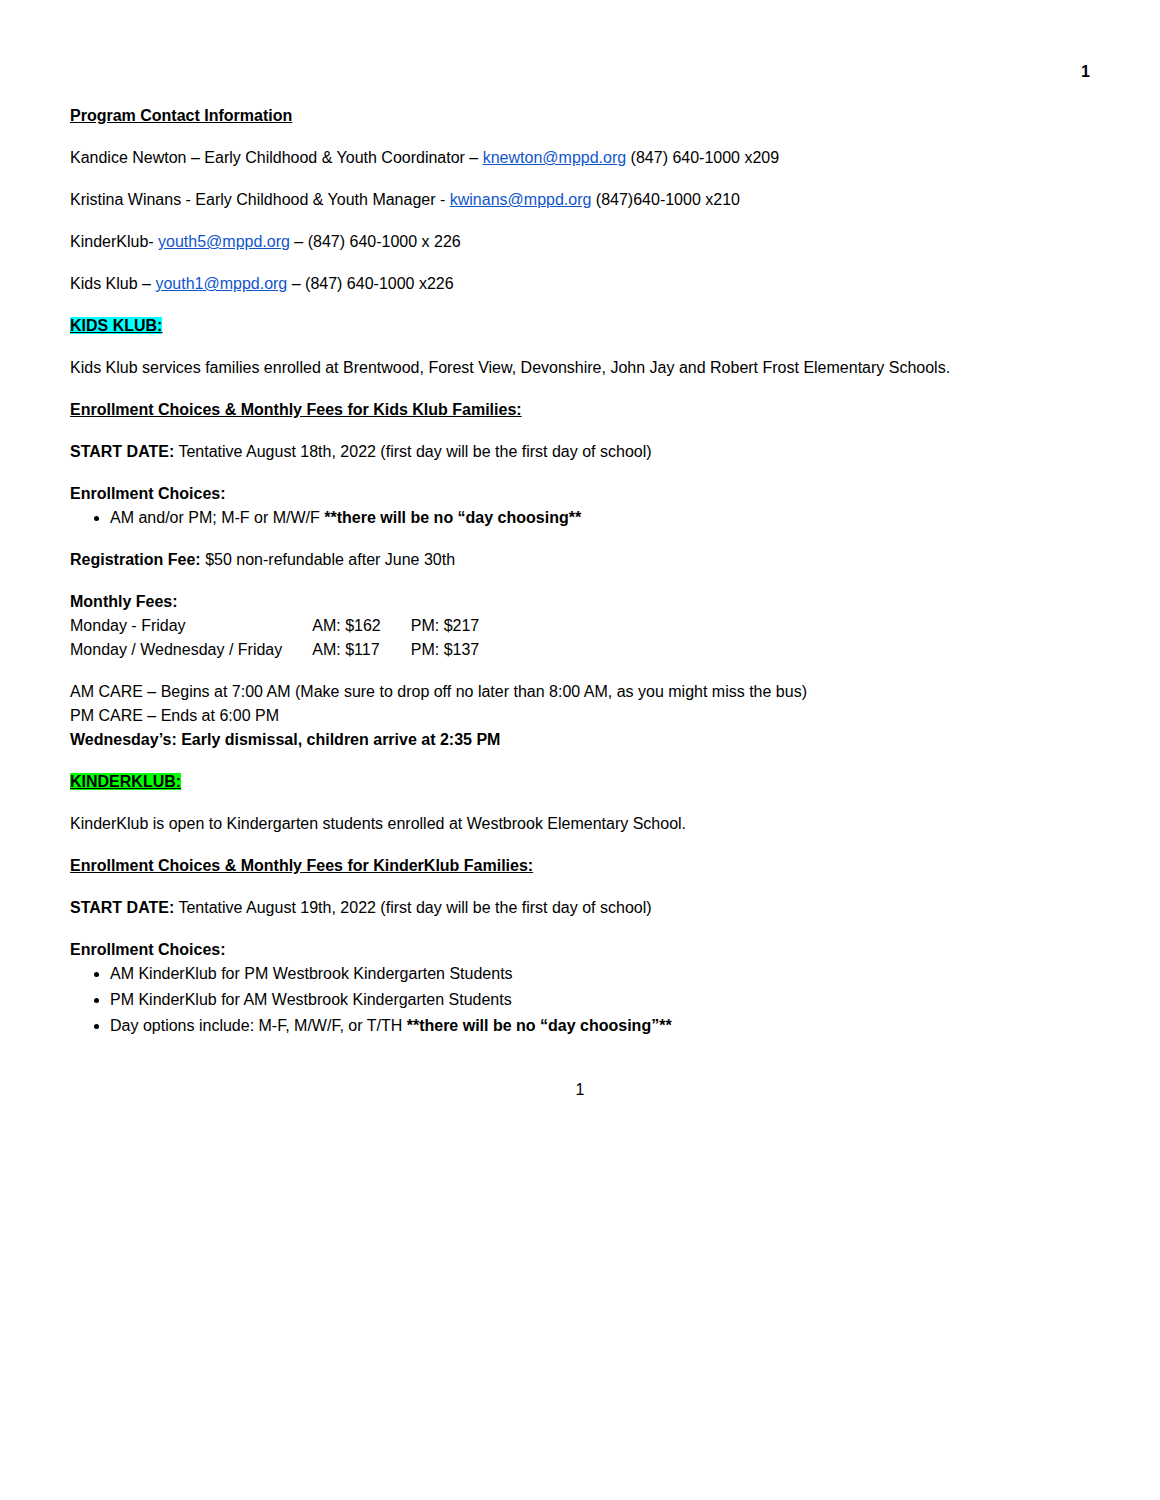1
Program Contact Information
Kandice Newton – Early Childhood & Youth Coordinator – knewton@mppd.org (847) 640-1000 x209
Kristina Winans - Early Childhood & Youth Manager - kwinans@mppd.org (847)640-1000 x210
KinderKlub- youth5@mppd.org – (847) 640-1000 x 226
Kids Klub – youth1@mppd.org – (847) 640-1000 x226
KIDS KLUB:
Kids Klub services families enrolled at Brentwood, Forest View, Devonshire, John Jay and Robert Frost Elementary Schools.
Enrollment Choices & Monthly Fees for Kids Klub Families:
START DATE: Tentative August 18th, 2022 (first day will be the first day of school)
Enrollment Choices:
AM and/or PM; M-F or M/W/F **there will be no “day choosing**
Registration Fee: $50 non-refundable after June 30th
Monthly Fees:
| Monday - Friday | AM: $162 | PM: $217 |
| Monday / Wednesday / Friday | AM: $117 | PM: $137 |
AM CARE – Begins at 7:00 AM (Make sure to drop off no later than 8:00 AM, as you might miss the bus)
PM CARE – Ends at 6:00 PM
Wednesday’s: Early dismissal, children arrive at 2:35 PM
KINDERKLUB:
KinderKlub is open to Kindergarten students enrolled at Westbrook Elementary School.
Enrollment Choices & Monthly Fees for KinderKlub Families:
START DATE: Tentative August 19th, 2022 (first day will be the first day of school)
Enrollment Choices:
AM KinderKlub for PM Westbrook Kindergarten Students
PM KinderKlub for AM Westbrook Kindergarten Students
Day options include: M-F, M/W/F, or T/TH **there will be no “day choosing”**
1